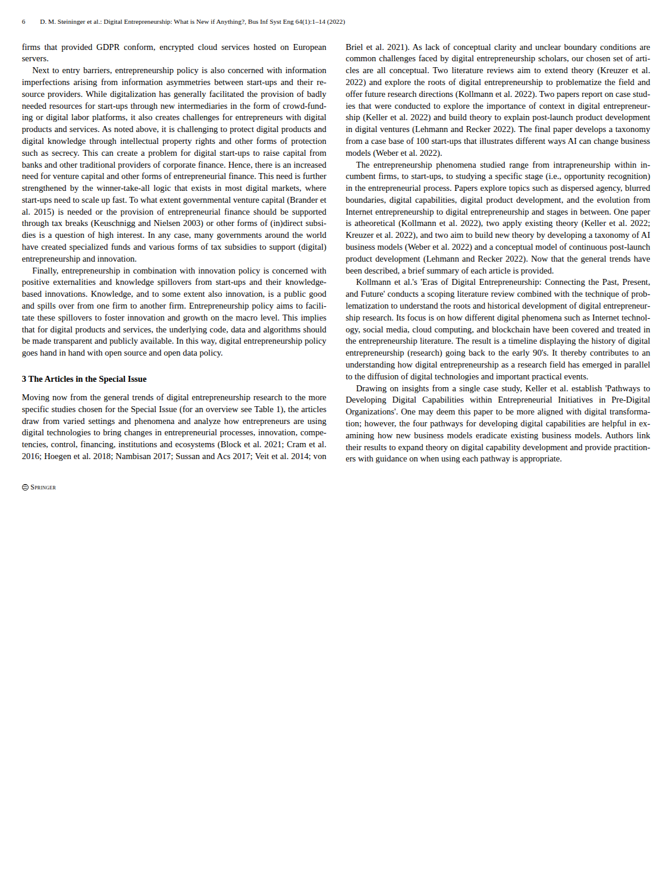6 D. M. Steininger et al.: Digital Entrepreneurship: What is New if Anything?, Bus Inf Syst Eng 64(1):1–14 (2022)
firms that provided GDPR conform, encrypted cloud services hosted on European servers.
Next to entry barriers, entrepreneurship policy is also concerned with information imperfections arising from information asymmetries between start-ups and their resource providers. While digitalization has generally facilitated the provision of badly needed resources for start-ups through new intermediaries in the form of crowd-funding or digital labor platforms, it also creates challenges for entrepreneurs with digital products and services. As noted above, it is challenging to protect digital products and digital knowledge through intellectual property rights and other forms of protection such as secrecy. This can create a problem for digital start-ups to raise capital from banks and other traditional providers of corporate finance. Hence, there is an increased need for venture capital and other forms of entrepreneurial finance. This need is further strengthened by the winner-take-all logic that exists in most digital markets, where start-ups need to scale up fast. To what extent governmental venture capital (Brander et al. 2015) is needed or the provision of entrepreneurial finance should be supported through tax breaks (Keuschnigg and Nielsen 2003) or other forms of (in)direct subsidies is a question of high interest. In any case, many governments around the world have created specialized funds and various forms of tax subsidies to support (digital) entrepreneurship and innovation.
Finally, entrepreneurship in combination with innovation policy is concerned with positive externalities and knowledge spillovers from start-ups and their knowledge-based innovations. Knowledge, and to some extent also innovation, is a public good and spills over from one firm to another firm. Entrepreneurship policy aims to facilitate these spillovers to foster innovation and growth on the macro level. This implies that for digital products and services, the underlying code, data and algorithms should be made transparent and publicly available. In this way, digital entrepreneurship policy goes hand in hand with open source and open data policy.
3 The Articles in the Special Issue
Moving now from the general trends of digital entrepreneurship research to the more specific studies chosen for the Special Issue (for an overview see Table 1), the articles draw from varied settings and phenomena and analyze how entrepreneurs are using digital technologies to bring changes in entrepreneurial processes, innovation, competencies, control, financing, institutions and ecosystems (Block et al. 2021; Cram et al. 2016; Hoegen et al. 2018; Nambisan 2017; Sussan and Acs 2017; Veit et al. 2014; von Briel et al. 2021). As lack of conceptual clarity and unclear boundary conditions are common challenges faced by digital entrepreneurship scholars, our chosen set of articles are all conceptual. Two literature reviews aim to extend theory (Kreuzer et al. 2022) and explore the roots of digital entrepreneurship to problematize the field and offer future research directions (Kollmann et al. 2022). Two papers report on case studies that were conducted to explore the importance of context in digital entrepreneurship (Keller et al. 2022) and build theory to explain post-launch product development in digital ventures (Lehmann and Recker 2022). The final paper develops a taxonomy from a case base of 100 start-ups that illustrates different ways AI can change business models (Weber et al. 2022).
The entrepreneurship phenomena studied range from intrapreneurship within incumbent firms, to start-ups, to studying a specific stage (i.e., opportunity recognition) in the entrepreneurial process. Papers explore topics such as dispersed agency, blurred boundaries, digital capabilities, digital product development, and the evolution from Internet entrepreneurship to digital entrepreneurship and stages in between. One paper is atheoretical (Kollmann et al. 2022), two apply existing theory (Keller et al. 2022; Kreuzer et al. 2022), and two aim to build new theory by developing a taxonomy of AI business models (Weber et al. 2022) and a conceptual model of continuous post-launch product development (Lehmann and Recker 2022). Now that the general trends have been described, a brief summary of each article is provided.
Kollmann et al.'s 'Eras of Digital Entrepreneurship: Connecting the Past, Present, and Future' conducts a scoping literature review combined with the technique of problematization to understand the roots and historical development of digital entrepreneurship research. Its focus is on how different digital phenomena such as Internet technology, social media, cloud computing, and blockchain have been covered and treated in the entrepreneurship literature. The result is a timeline displaying the history of digital entrepreneurship (research) going back to the early 90's. It thereby contributes to an understanding how digital entrepreneurship as a research field has emerged in parallel to the diffusion of digital technologies and important practical events.
Drawing on insights from a single case study, Keller et al. establish 'Pathways to Developing Digital Capabilities within Entrepreneurial Initiatives in Pre-Digital Organizations'. One may deem this paper to be more aligned with digital transformation; however, the four pathways for developing digital capabilities are helpful in examining how new business models eradicate existing business models. Authors link their results to expand theory on digital capability development and provide practitioners with guidance on when using each pathway is appropriate.
☰Springer